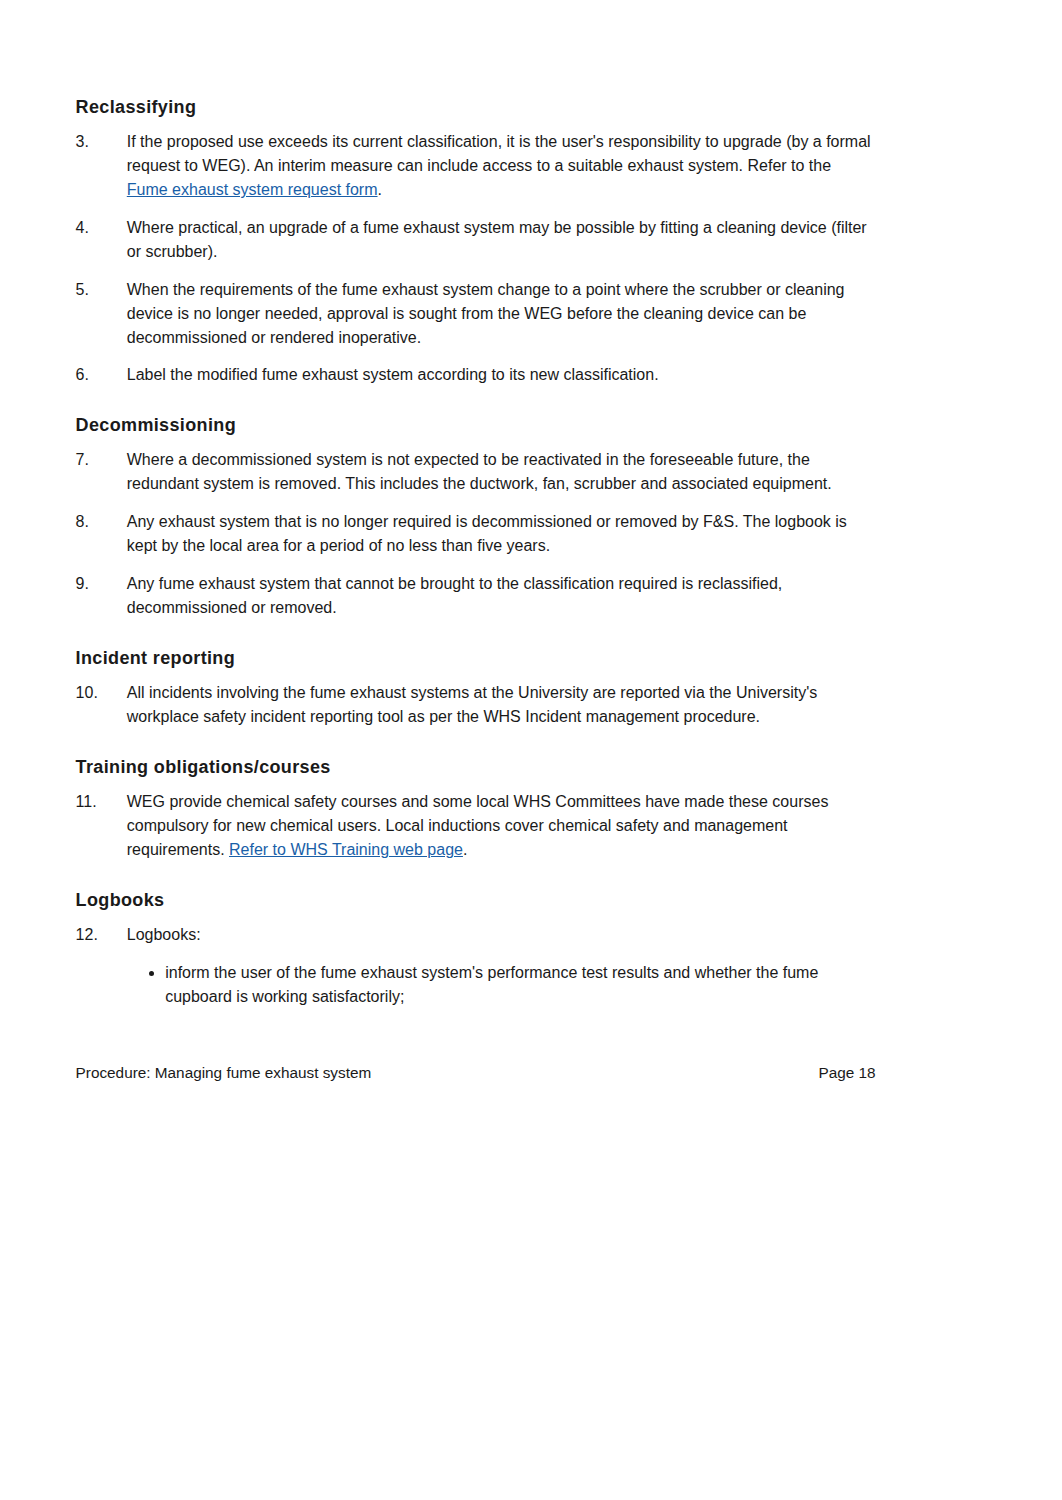Reclassifying
3. If the proposed use exceeds its current classification, it is the user's responsibility to upgrade (by a formal request to WEG). An interim measure can include access to a suitable exhaust system. Refer to the Fume exhaust system request form.
4. Where practical, an upgrade of a fume exhaust system may be possible by fitting a cleaning device (filter or scrubber).
5. When the requirements of the fume exhaust system change to a point where the scrubber or cleaning device is no longer needed, approval is sought from the WEG before the cleaning device can be decommissioned or rendered inoperative.
6. Label the modified fume exhaust system according to its new classification.
Decommissioning
7. Where a decommissioned system is not expected to be reactivated in the foreseeable future, the redundant system is removed. This includes the ductwork, fan, scrubber and associated equipment.
8. Any exhaust system that is no longer required is decommissioned or removed by F&S. The logbook is kept by the local area for a period of no less than five years.
9. Any fume exhaust system that cannot be brought to the classification required is reclassified, decommissioned or removed.
Incident reporting
10. All incidents involving the fume exhaust systems at the University are reported via the University's workplace safety incident reporting tool as per the WHS Incident management procedure.
Training obligations/courses
11. WEG provide chemical safety courses and some local WHS Committees have made these courses compulsory for new chemical users. Local inductions cover chemical safety and management requirements. Refer to WHS Training web page.
Logbooks
12. Logbooks:
inform the user of the fume exhaust system's performance test results and whether the fume cupboard is working satisfactorily;
Procedure: Managing fume exhaust system Page 18